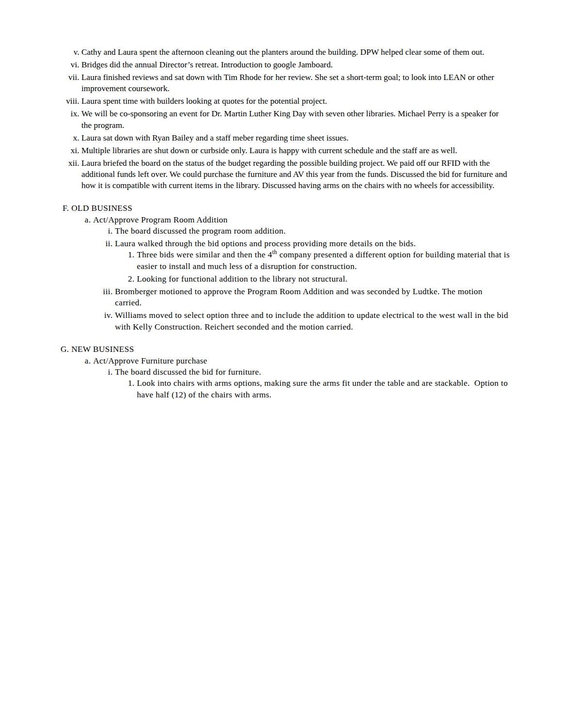Cathy and Laura spent the afternoon cleaning out the planters around the building. DPW helped clear some of them out.
Bridges did the annual Director’s retreat. Introduction to google Jamboard.
Laura finished reviews and sat down with Tim Rhode for her review. She set a short-term goal; to look into LEAN or other improvement coursework.
Laura spent time with builders looking at quotes for the potential project.
We will be co-sponsoring an event for Dr. Martin Luther King Day with seven other libraries. Michael Perry is a speaker for the program.
Laura sat down with Ryan Bailey and a staff meber regarding time sheet issues.
Multiple libraries are shut down or curbside only. Laura is happy with current schedule and the staff are as well.
Laura briefed the board on the status of the budget regarding the possible building project. We paid off our RFID with the additional funds left over. We could purchase the furniture and AV this year from the funds. Discussed the bid for furniture and how it is compatible with current items in the library. Discussed having arms on the chairs with no wheels for accessibility.
OLD BUSINESS
Act/Approve Program Room Addition
The board discussed the program room addition.
Laura walked through the bid options and process providing more details on the bids.
Three bids were similar and then the 4th company presented a different option for building material that is easier to install and much less of a disruption for construction.
Looking for functional addition to the library not structural.
Bromberger motioned to approve the Program Room Addition and was seconded by Ludtke. The motion carried.
Williams moved to select option three and to include the addition to update electrical to the west wall in the bid with Kelly Construction. Reichert seconded and the motion carried.
NEW BUSINESS
Act/Approve Furniture purchase
The board discussed the bid for furniture.
Look into chairs with arms options, making sure the arms fit under the table and are stackable. Option to have half (12) of the chairs with arms.